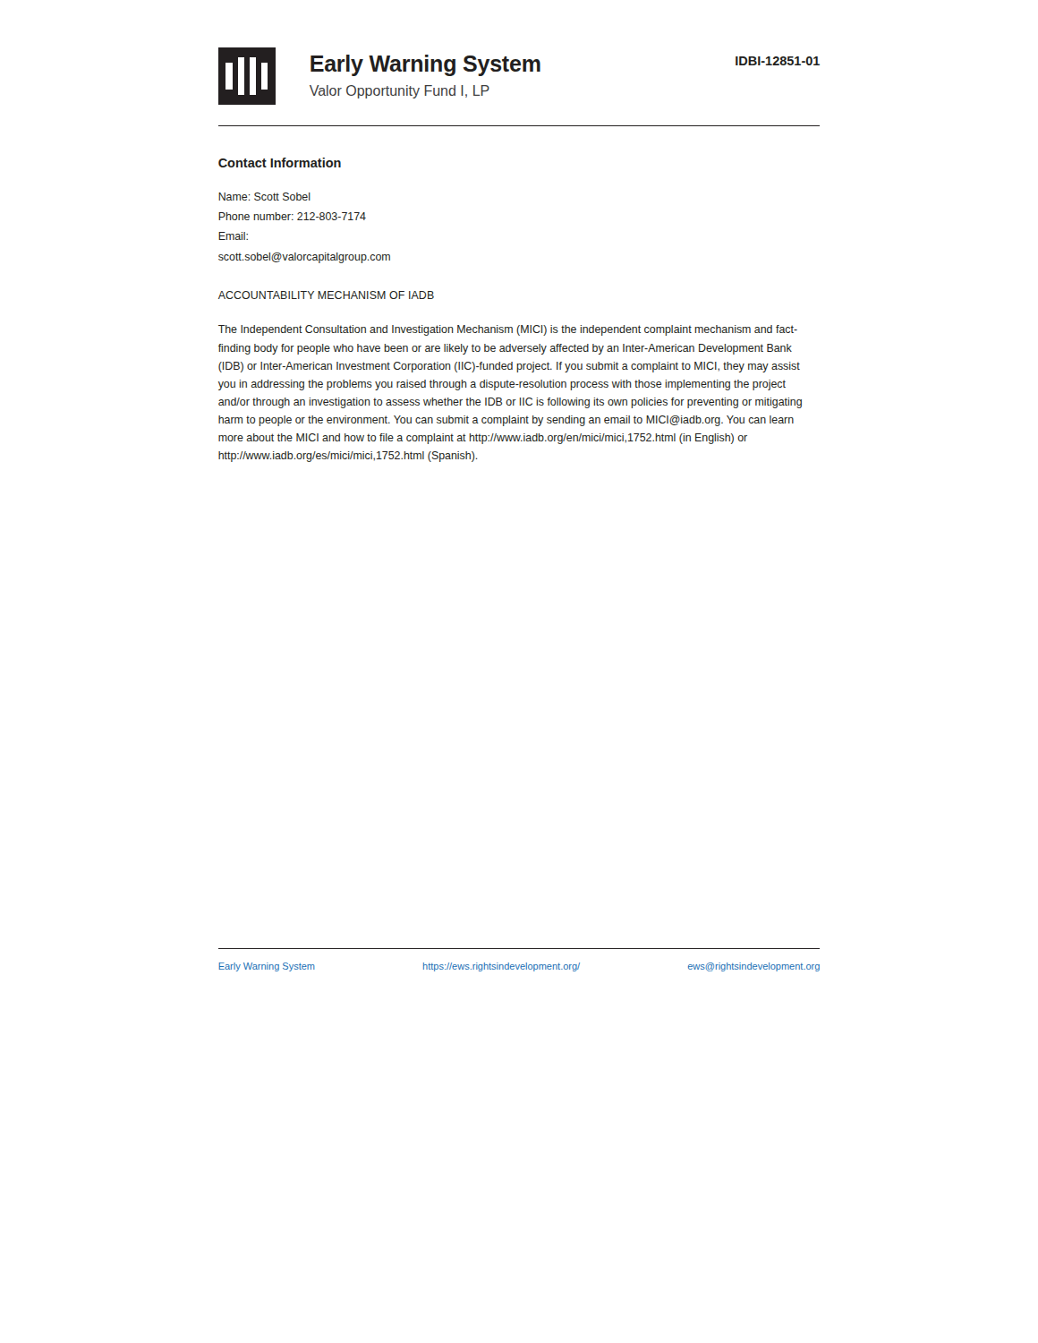Early Warning System
Valor Opportunity Fund I, LP
IDBI-12851-01
Contact Information
Name: Scott Sobel
Phone number: 212-803-7174
Email:
scott.sobel@valorcapitalgroup.com
ACCOUNTABILITY MECHANISM OF IADB
The Independent Consultation and Investigation Mechanism (MICI) is the independent complaint mechanism and fact-finding body for people who have been or are likely to be adversely affected by an Inter-American Development Bank (IDB) or Inter-American Investment Corporation (IIC)-funded project. If you submit a complaint to MICI, they may assist you in addressing the problems you raised through a dispute-resolution process with those implementing the project and/or through an investigation to assess whether the IDB or IIC is following its own policies for preventing or mitigating harm to people or the environment. You can submit a complaint by sending an email to MICI@iadb.org. You can learn more about the MICI and how to file a complaint at http://www.iadb.org/en/mici/mici,1752.html (in English) or http://www.iadb.org/es/mici/mici,1752.html (Spanish).
Early Warning System
https://ews.rightsindevelopment.org/
ews@rightsindevelopment.org